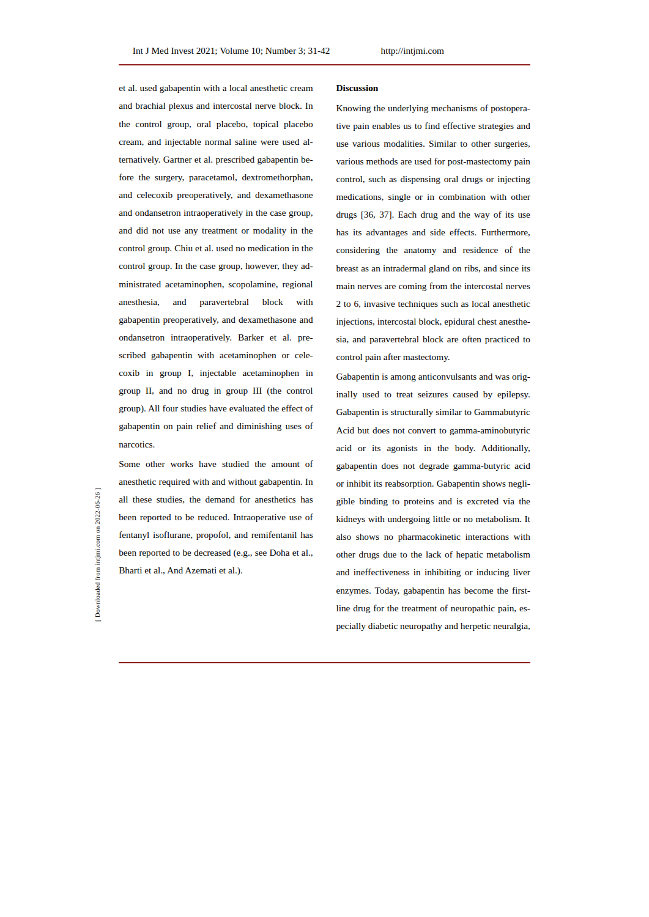[ Downloaded from intjmi.com on 2022-06-26 ]
Int J Med Invest 2021; Volume 10; Number 3; 31-42 http://intjmi.com
et al. used gabapentin with a local anesthetic cream and brachial plexus and intercostal nerve block. In the control group, oral placebo, topical placebo cream, and injectable normal saline were used alternatively. Gartner et al. prescribed gabapentin before the surgery, paracetamol, dextromethorphan, and celecoxib preoperatively, and dexamethasone and ondansetron intraoperatively in the case group, and did not use any treatment or modality in the control group. Chiu et al. used no medication in the control group. In the case group, however, they administrated acetaminophen, scopolamine, regional anesthesia, and paravertebral block with gabapentin preoperatively, and dexamethasone and ondansetron intraoperatively. Barker et al. prescribed gabapentin with acetaminophen or celecoxib in group I, injectable acetaminophen in group II, and no drug in group III (the control group). All four studies have evaluated the effect of gabapentin on pain relief and diminishing uses of narcotics.
Some other works have studied the amount of anesthetic required with and without gabapentin. In all these studies, the demand for anesthetics has been reported to be reduced. Intraoperative use of fentanyl isoflurane, propofol, and remifentanil has been reported to be decreased (e.g., see Doha et al., Bharti et al., And Azemati et al.).
Discussion
Knowing the underlying mechanisms of postoperative pain enables us to find effective strategies and use various modalities. Similar to other surgeries, various methods are used for post-mastectomy pain control, such as dispensing oral drugs or injecting medications, single or in combination with other drugs [36, 37]. Each drug and the way of its use has its advantages and side effects. Furthermore, considering the anatomy and residence of the breast as an intradermal gland on ribs, and since its main nerves are coming from the intercostal nerves 2 to 6, invasive techniques such as local anesthetic injections, intercostal block, epidural chest anesthesia, and paravertebral block are often practiced to control pain after mastectomy.
Gabapentin is among anticonvulsants and was originally used to treat seizures caused by epilepsy. Gabapentin is structurally similar to Gammabutyric Acid but does not convert to gamma-aminobutyric acid or its agonists in the body. Additionally, gabapentin does not degrade gamma-butyric acid or inhibit its reabsorption. Gabapentin shows negligible binding to proteins and is excreted via the kidneys with undergoing little or no metabolism. It also shows no pharmacokinetic interactions with other drugs due to the lack of hepatic metabolism and ineffectiveness in inhibiting or inducing liver enzymes. Today, gabapentin has become the first-line drug for the treatment of neuropathic pain, especially diabetic neuropathy and herpetic neuralgia,